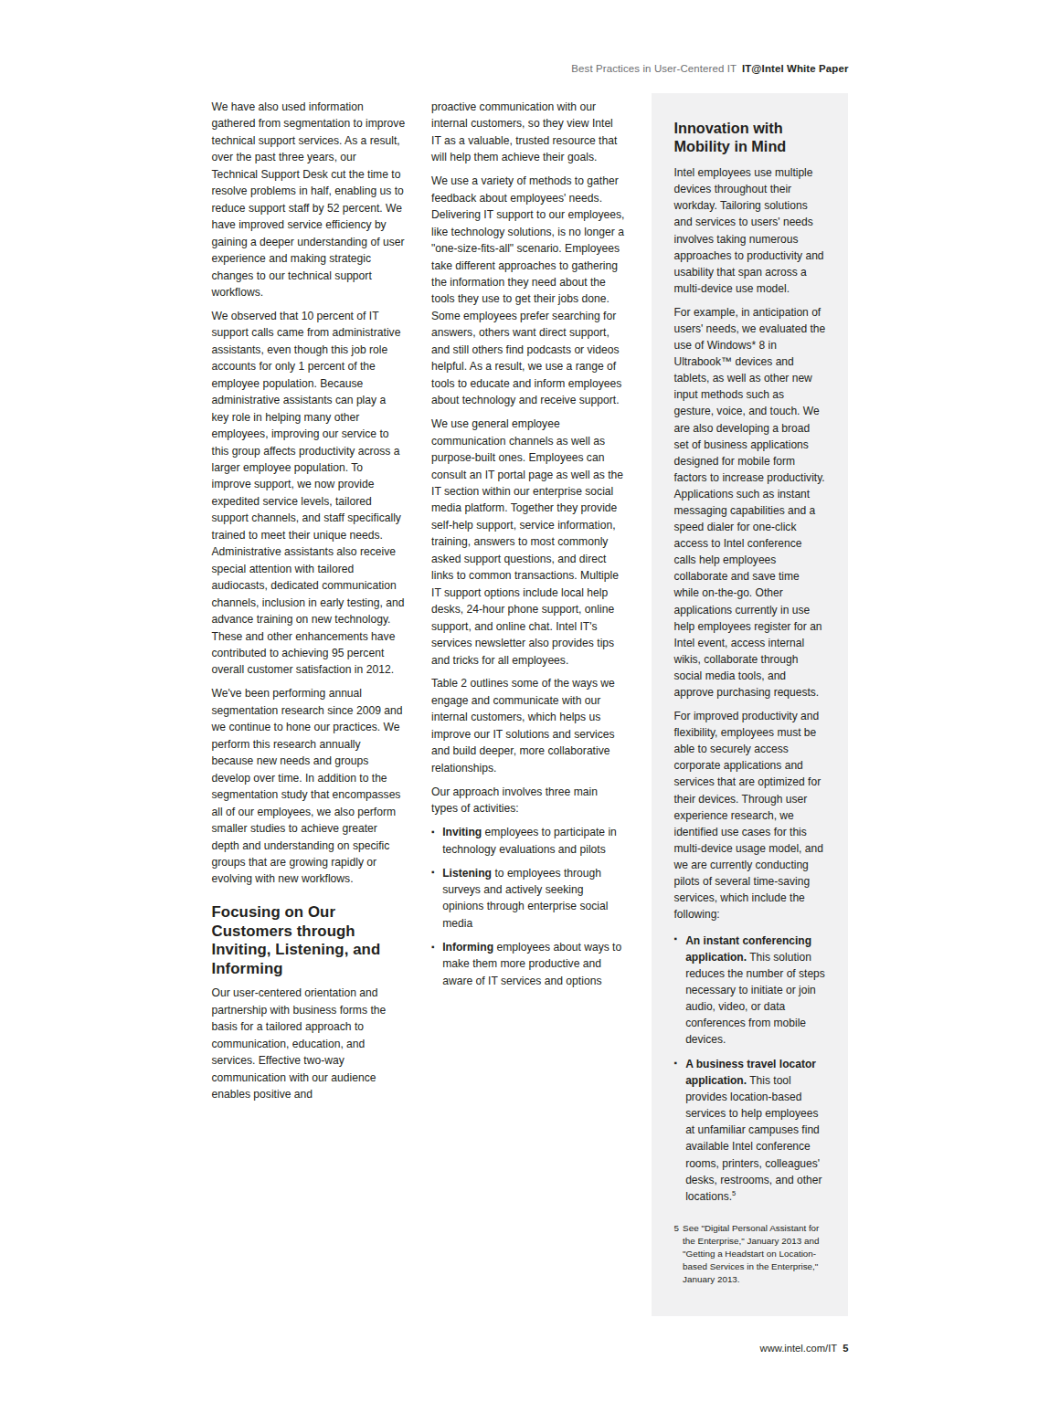Best Practices in User-Centered IT IT@Intel White Paper
We have also used information gathered from segmentation to improve technical support services. As a result, over the past three years, our Technical Support Desk cut the time to resolve problems in half, enabling us to reduce support staff by 52 percent. We have improved service efficiency by gaining a deeper understanding of user experience and making strategic changes to our technical support workflows.
We observed that 10 percent of IT support calls came from administrative assistants, even though this job role accounts for only 1 percent of the employee population. Because administrative assistants can play a key role in helping many other employees, improving our service to this group affects productivity across a larger employee population. To improve support, we now provide expedited service levels, tailored support channels, and staff specifically trained to meet their unique needs. Administrative assistants also receive special attention with tailored audiocasts, dedicated communication channels, inclusion in early testing, and advance training on new technology. These and other enhancements have contributed to achieving 95 percent overall customer satisfaction in 2012.
We've been performing annual segmentation research since 2009 and we continue to hone our practices. We perform this research annually because new needs and groups develop over time. In addition to the segmentation study that encompasses all of our employees, we also perform smaller studies to achieve greater depth and understanding on specific groups that are growing rapidly or evolving with new workflows.
Focusing on Our Customers through Inviting, Listening, and Informing
Our user-centered orientation and partnership with business forms the basis for a tailored approach to communication, education, and services. Effective two-way communication with our audience enables positive and
proactive communication with our internal customers, so they view Intel IT as a valuable, trusted resource that will help them achieve their goals.
We use a variety of methods to gather feedback about employees' needs. Delivering IT support to our employees, like technology solutions, is no longer a "one-size-fits-all" scenario. Employees take different approaches to gathering the information they need about the tools they use to get their jobs done. Some employees prefer searching for answers, others want direct support, and still others find podcasts or videos helpful. As a result, we use a range of tools to educate and inform employees about technology and receive support.
We use general employee communication channels as well as purpose-built ones. Employees can consult an IT portal page as well as the IT section within our enterprise social media platform. Together they provide self-help support, service information, training, answers to most commonly asked support questions, and direct links to common transactions. Multiple IT support options include local help desks, 24-hour phone support, online support, and online chat. Intel IT's services newsletter also provides tips and tricks for all employees.
Table 2 outlines some of the ways we engage and communicate with our internal customers, which helps us improve our IT solutions and services and build deeper, more collaborative relationships.
Our approach involves three main types of activities:
Inviting employees to participate in technology evaluations and pilots
Listening to employees through surveys and actively seeking opinions through enterprise social media
Informing employees about ways to make them more productive and aware of IT services and options
Innovation with Mobility in Mind
Intel employees use multiple devices throughout their workday. Tailoring solutions and services to users' needs involves taking numerous approaches to productivity and usability that span across a multi-device use model.
For example, in anticipation of users' needs, we evaluated the use of Windows* 8 in Ultrabook™ devices and tablets, as well as other new input methods such as gesture, voice, and touch. We are also developing a broad set of business applications designed for mobile form factors to increase productivity. Applications such as instant messaging capabilities and a speed dialer for one-click access to Intel conference calls help employees collaborate and save time while on-the-go. Other applications currently in use help employees register for an Intel event, access internal wikis, collaborate through social media tools, and approve purchasing requests.
For improved productivity and flexibility, employees must be able to securely access corporate applications and services that are optimized for their devices. Through user experience research, we identified use cases for this multi-device usage model, and we are currently conducting pilots of several time-saving services, which include the following:
An instant conferencing application. This solution reduces the number of steps necessary to initiate or join audio, video, or data conferences from mobile devices.
A business travel locator application. This tool provides location-based services to help employees at unfamiliar campuses find available Intel conference rooms, printers, colleagues' desks, restrooms, and other locations.5
5 See "Digital Personal Assistant for the Enterprise," January 2013 and "Getting a Headstart on Location-based Services in the Enterprise," January 2013.
www.intel.com/IT 5